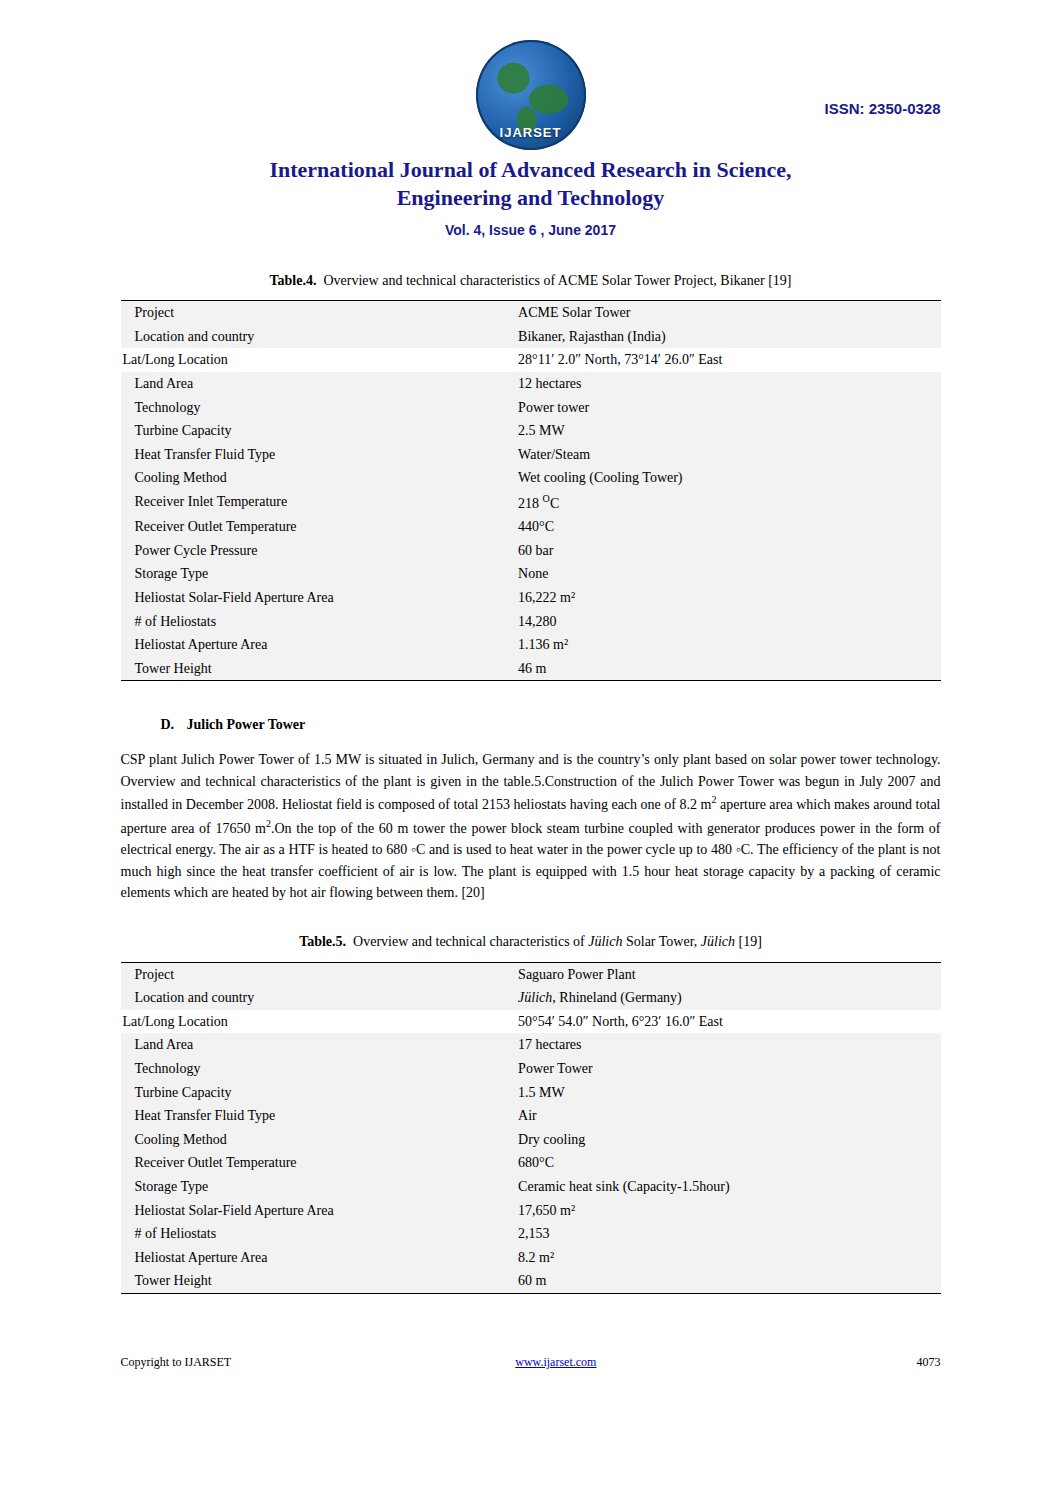IJARSET
ISSN: 2350-0328
International Journal of Advanced Research in Science,
Engineering and Technology
Vol. 4, Issue 6 , June 2017
Table.4. Overview and technical characteristics of ACME Solar Tower Project, Bikaner [19]
| Project | ACME Solar Tower |
| Location and country | Bikaner, Rajasthan (India) |
| Lat/Long Location | 28°11′ 2.0″ North, 73°14′ 26.0″ East |
| Land Area | 12 hectares |
| Technology | Power tower |
| Turbine Capacity | 2.5 MW |
| Heat Transfer Fluid Type | Water/Steam |
| Cooling Method | Wet cooling (Cooling Tower) |
| Receiver Inlet Temperature | 218 O C |
| Receiver Outlet Temperature | 440°C |
| Power Cycle Pressure | 60 bar |
| Storage Type | None |
| Heliostat Solar-Field Aperture Area | 16,222 m² |
| # of Heliostats | 14,280 |
| Heliostat Aperture Area | 1.136 m² |
| Tower Height | 46 m |
D. Julich Power Tower
CSP plant Julich Power Tower of 1.5 MW is situated in Julich, Germany and is the country’s only plant based on solar power tower technology. Overview and technical characteristics of the plant is given in the table.5.Construction of the Julich Power Tower was begun in July 2007 and installed in December 2008. Heliostat field is composed of total 2153 heliostats having each one of 8.2 m2 aperture area which makes around total aperture area of 17650 m2.On the top of the 60 m tower the power block steam turbine coupled with generator produces power in the form of electrical energy. The air as a HTF is heated to 680 ◦C and is used to heat water in the power cycle up to 480 ◦C. The efficiency of the plant is not much high since the heat transfer coefficient of air is low. The plant is equipped with 1.5 hour heat storage capacity by a packing of ceramic elements which are heated by hot air flowing between them. [20]
Table.5. Overview and technical characteristics of Jülich Solar Tower, Jülich [19]
| Project | Saguaro Power Plant |
| Location and country | Jülich , Rhineland (Germany) |
| Lat/Long Location | 50°54′ 54.0″ North, 6°23′ 16.0″ East |
| Land Area | 17 hectares |
| Technology | Power Tower |
| Turbine Capacity | 1.5 MW |
| Heat Transfer Fluid Type | Air |
| Cooling Method | Dry cooling |
| Receiver Outlet Temperature | 680°C |
| Storage Type | Ceramic heat sink (Capacity-1.5hour) |
| Heliostat Solar-Field Aperture Area | 17,650 m² |
| # of Heliostats | 2,153 |
| Heliostat Aperture Area | 8.2 m² |
| Tower Height | 60 m |
Copyright to IJARSET
www.ijarset.com
4073